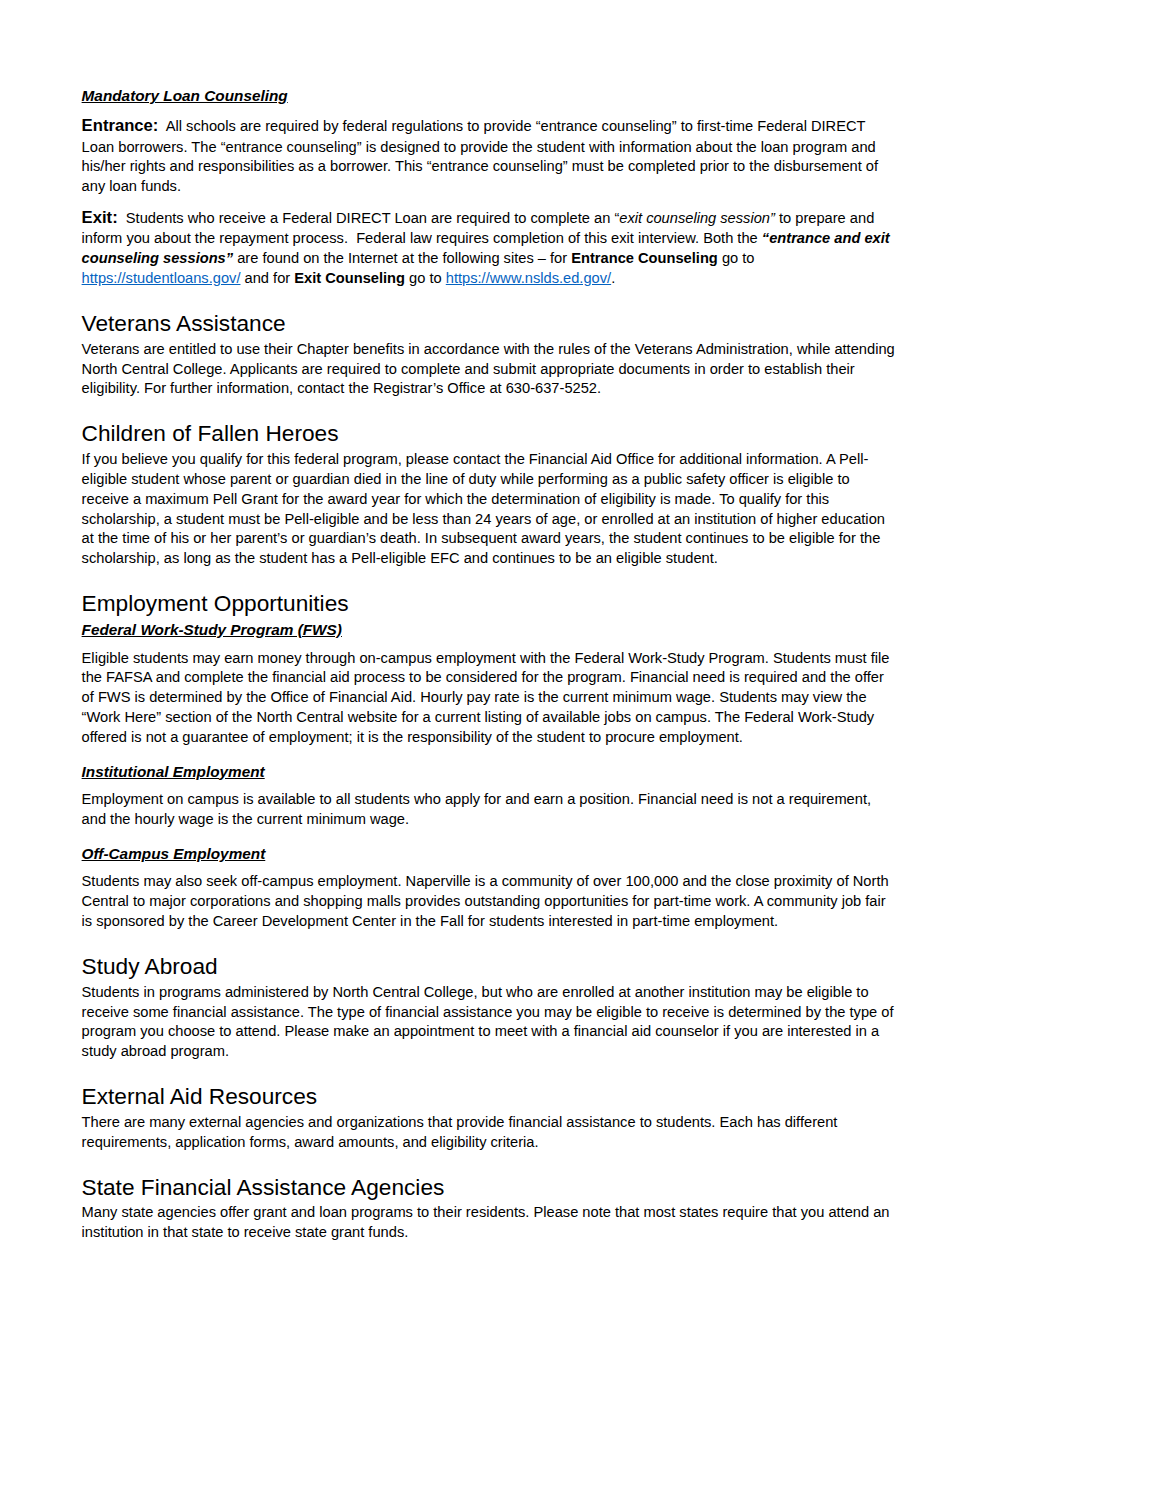Mandatory Loan Counseling
Entrance: All schools are required by federal regulations to provide “entrance counseling” to first-time Federal DIRECT Loan borrowers. The “entrance counseling” is designed to provide the student with information about the loan program and his/her rights and responsibilities as a borrower. This “entrance counseling” must be completed prior to the disbursement of any loan funds.
Exit: Students who receive a Federal DIRECT Loan are required to complete an “exit counseling session” to prepare and inform you about the repayment process. Federal law requires completion of this exit interview. Both the “entrance and exit counseling sessions” are found on the Internet at the following sites – for Entrance Counseling go to https://studentloans.gov/ and for Exit Counseling go to https://www.nslds.ed.gov/.
Veterans Assistance
Veterans are entitled to use their Chapter benefits in accordance with the rules of the Veterans Administration, while attending North Central College. Applicants are required to complete and submit appropriate documents in order to establish their eligibility. For further information, contact the Registrar’s Office at 630-637-5252.
Children of Fallen Heroes
If you believe you qualify for this federal program, please contact the Financial Aid Office for additional information. A Pell-eligible student whose parent or guardian died in the line of duty while performing as a public safety officer is eligible to receive a maximum Pell Grant for the award year for which the determination of eligibility is made. To qualify for this scholarship, a student must be Pell-eligible and be less than 24 years of age, or enrolled at an institution of higher education at the time of his or her parent’s or guardian’s death. In subsequent award years, the student continues to be eligible for the scholarship, as long as the student has a Pell-eligible EFC and continues to be an eligible student.
Employment Opportunities
Federal Work-Study Program (FWS)
Eligible students may earn money through on-campus employment with the Federal Work-Study Program. Students must file the FAFSA and complete the financial aid process to be considered for the program. Financial need is required and the offer of FWS is determined by the Office of Financial Aid. Hourly pay rate is the current minimum wage. Students may view the “Work Here” section of the North Central website for a current listing of available jobs on campus. The Federal Work-Study offered is not a guarantee of employment; it is the responsibility of the student to procure employment.
Institutional Employment
Employment on campus is available to all students who apply for and earn a position. Financial need is not a requirement, and the hourly wage is the current minimum wage.
Off-Campus Employment
Students may also seek off-campus employment. Naperville is a community of over 100,000 and the close proximity of North Central to major corporations and shopping malls provides outstanding opportunities for part-time work. A community job fair is sponsored by the Career Development Center in the Fall for students interested in part-time employment.
Study Abroad
Students in programs administered by North Central College, but who are enrolled at another institution may be eligible to receive some financial assistance. The type of financial assistance you may be eligible to receive is determined by the type of program you choose to attend. Please make an appointment to meet with a financial aid counselor if you are interested in a study abroad program.
External Aid Resources
There are many external agencies and organizations that provide financial assistance to students. Each has different requirements, application forms, award amounts, and eligibility criteria.
State Financial Assistance Agencies
Many state agencies offer grant and loan programs to their residents. Please note that most states require that you attend an institution in that state to receive state grant funds.